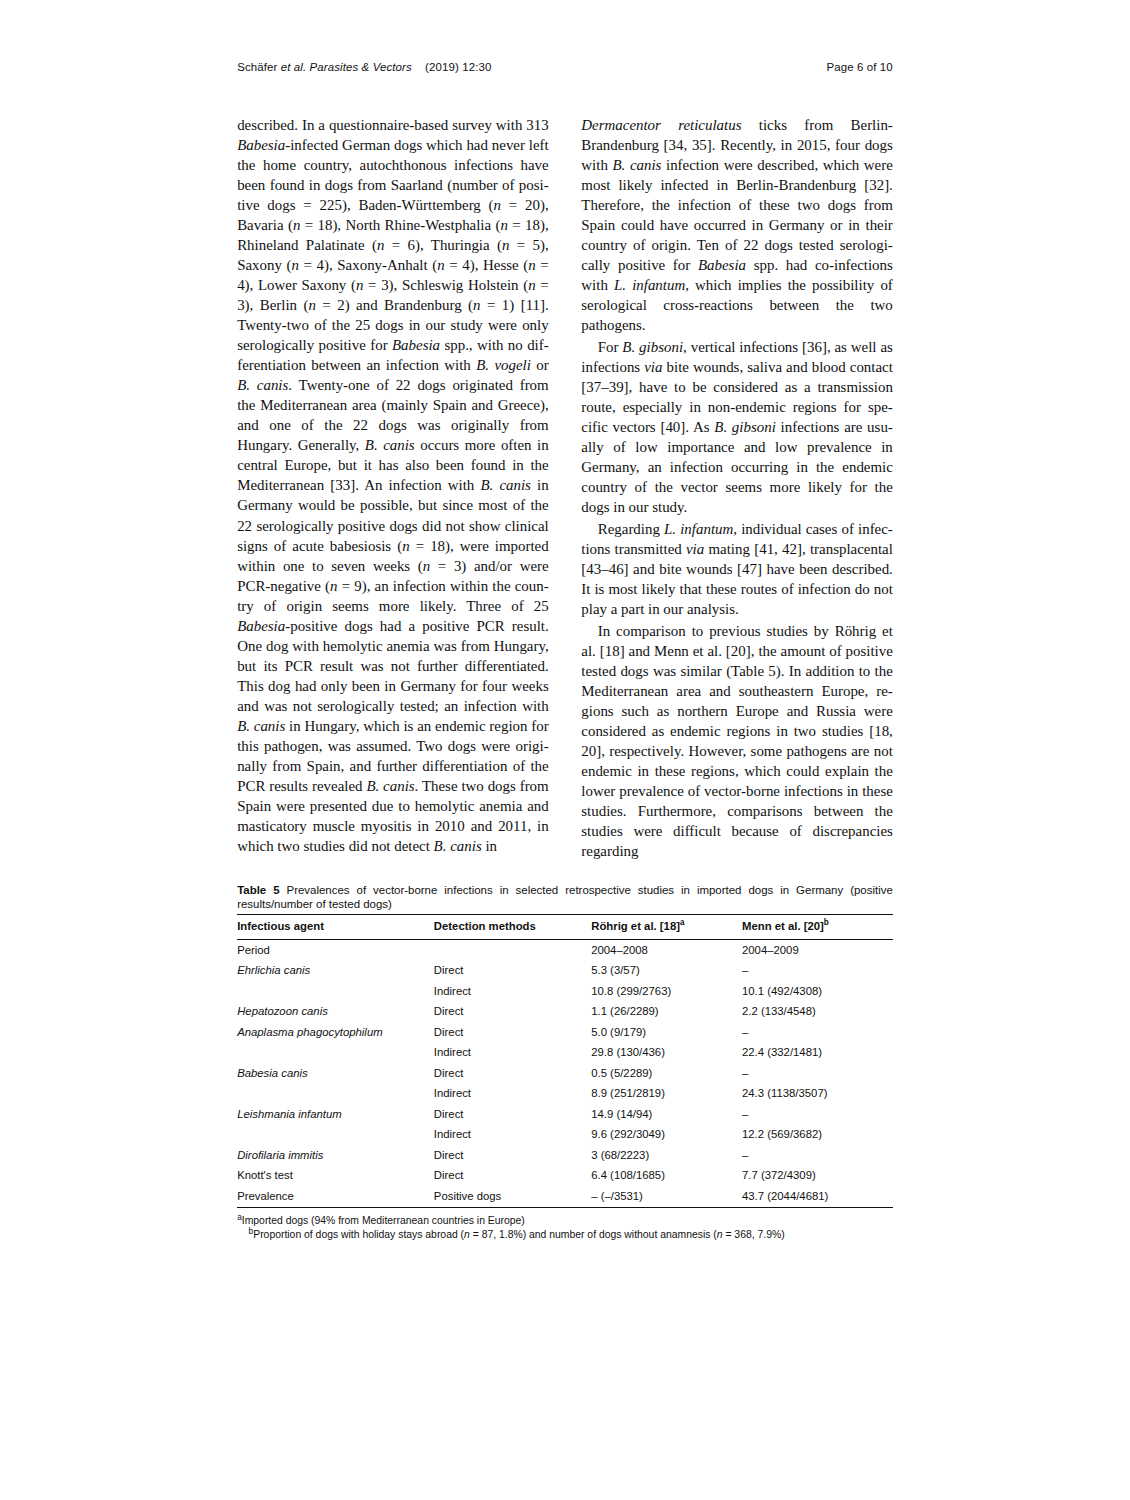Schäfer et al. Parasites & Vectors (2019) 12:30
Page 6 of 10
described. In a questionnaire-based survey with 313 Babesia-infected German dogs which had never left the home country, autochthonous infections have been found in dogs from Saarland (number of positive dogs = 225), Baden-Württemberg (n = 20), Bavaria (n = 18), North Rhine-Westphalia (n = 18), Rhineland Palatinate (n = 6), Thuringia (n = 5), Saxony (n = 4), Saxony-Anhalt (n = 4), Hesse (n = 4), Lower Saxony (n = 3), Schleswig Holstein (n = 3), Berlin (n = 2) and Brandenburg (n = 1) [11]. Twenty-two of the 25 dogs in our study were only serologically positive for Babesia spp., with no differentiation between an infection with B. vogeli or B. canis. Twenty-one of 22 dogs originated from the Mediterranean area (mainly Spain and Greece), and one of the 22 dogs was originally from Hungary. Generally, B. canis occurs more often in central Europe, but it has also been found in the Mediterranean [33]. An infection with B. canis in Germany would be possible, but since most of the 22 serologically positive dogs did not show clinical signs of acute babesiosis (n = 18), were imported within one to seven weeks (n = 3) and/or were PCR-negative (n = 9), an infection within the country of origin seems more likely. Three of 25 Babesia-positive dogs had a positive PCR result. One dog with hemolytic anemia was from Hungary, but its PCR result was not further differentiated. This dog had only been in Germany for four weeks and was not serologically tested; an infection with B. canis in Hungary, which is an endemic region for this pathogen, was assumed. Two dogs were originally from Spain, and further differentiation of the PCR results revealed B. canis. These two dogs from Spain were presented due to hemolytic anemia and masticatory muscle myositis in 2010 and 2011, in which two studies did not detect B. canis in
Dermacentor reticulatus ticks from Berlin-Brandenburg [34, 35]. Recently, in 2015, four dogs with B. canis infection were described, which were most likely infected in Berlin-Brandenburg [32]. Therefore, the infection of these two dogs from Spain could have occurred in Germany or in their country of origin. Ten of 22 dogs tested serologically positive for Babesia spp. had co-infections with L. infantum, which implies the possibility of serological cross-reactions between the two pathogens.
For B. gibsoni, vertical infections [36], as well as infections via bite wounds, saliva and blood contact [37–39], have to be considered as a transmission route, especially in non-endemic regions for specific vectors [40]. As B. gibsoni infections are usually of low importance and low prevalence in Germany, an infection occurring in the endemic country of the vector seems more likely for the dogs in our study.
Regarding L. infantum, individual cases of infections transmitted via mating [41, 42], transplacental [43–46] and bite wounds [47] have been described. It is most likely that these routes of infection do not play a part in our analysis.
In comparison to previous studies by Röhrig et al. [18] and Menn et al. [20], the amount of positive tested dogs was similar (Table 5). In addition to the Mediterranean area and southeastern Europe, regions such as northern Europe and Russia were considered as endemic regions in two studies [18, 20], respectively. However, some pathogens are not endemic in these regions, which could explain the lower prevalence of vector-borne infections in these studies. Furthermore, comparisons between the studies were difficult because of discrepancies regarding
Table 5 Prevalences of vector-borne infections in selected retrospective studies in imported dogs in Germany (positive results/number of tested dogs)
| Infectious agent | Detection methods | Röhrig et al. [18] a | Menn et al. [20] b |
| --- | --- | --- | --- |
| Period | | 2004–2008 | 2004–2009 |
| Ehrlichia canis | Direct | 5.3 (3/57) | – |
| | Indirect | 10.8 (299/2763) | 10.1 (492/4308) |
| Hepatozoon canis | Direct | 1.1 (26/2289) | 2.2 (133/4548) |
| Anaplasma phagocytophilum | Direct | 5.0 (9/179) | – |
| | Indirect | 29.8 (130/436) | 22.4 (332/1481) |
| Babesia canis | Direct | 0.5 (5/2289) | – |
| | Indirect | 8.9 (251/2819) | 24.3 (1138/3507) |
| Leishmania infantum | Direct | 14.9 (14/94) | – |
| | Indirect | 9.6 (292/3049) | 12.2 (569/3682) |
| Dirofilaria immitis | Direct | 3 (68/2223) | – |
| Knott's test | Direct | 6.4 (108/1685) | 7.7 (372/4309) |
| Prevalence | Positive dogs | – ( – /3531) | 43.7 (2044/4681) |
aImported dogs (94% from Mediterranean countries in Europe)
bProportion of dogs with holiday stays abroad (n = 87, 1.8%) and number of dogs without anamnesis (n = 368, 7.9%)